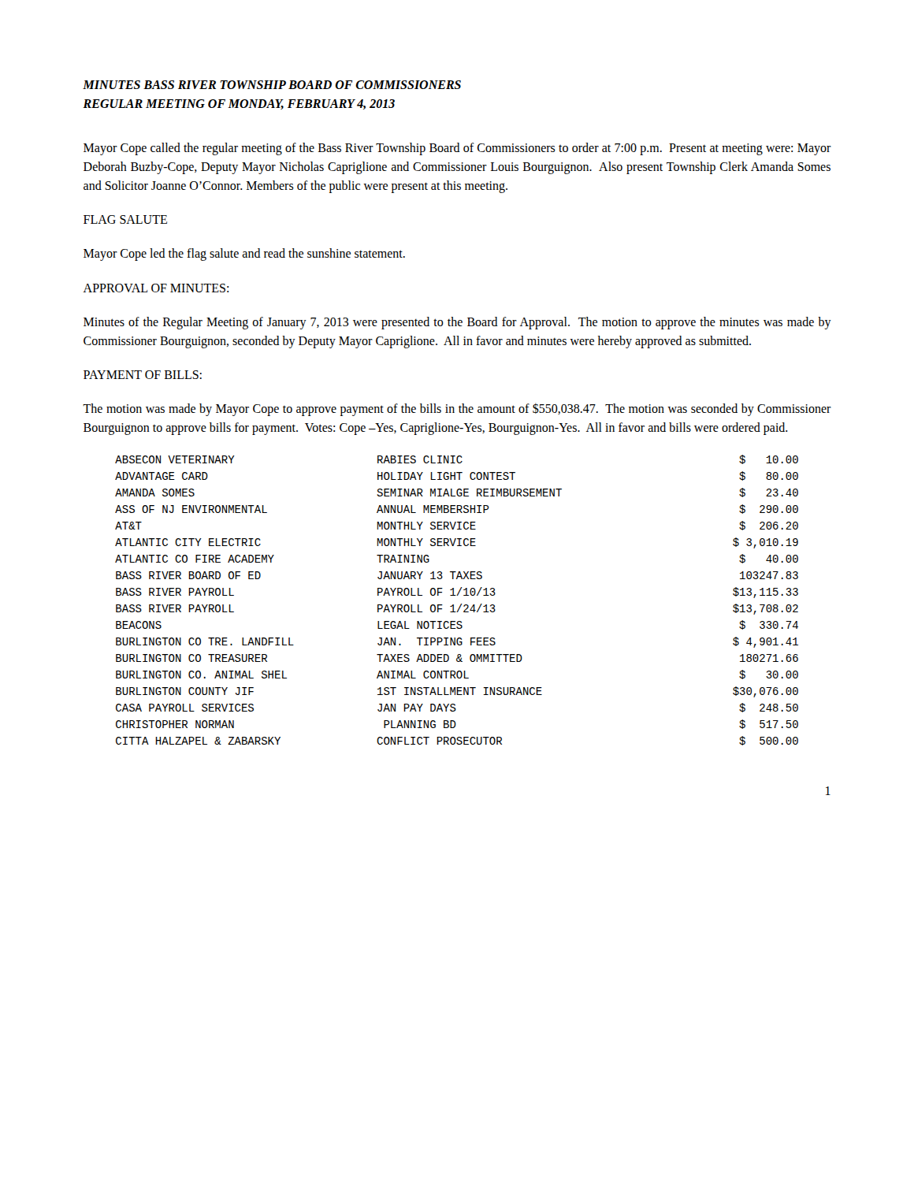MINUTES BASS RIVER TOWNSHIP BOARD OF COMMISSIONERS
REGULAR MEETING OF MONDAY, FEBRUARY 4, 2013
Mayor Cope called the regular meeting of the Bass River Township Board of Commissioners to order at 7:00 p.m. Present at meeting were: Mayor Deborah Buzby-Cope, Deputy Mayor Nicholas Capriglione and Commissioner Louis Bourguignon. Also present Township Clerk Amanda Somes and Solicitor Joanne O’Connor. Members of the public were present at this meeting.
FLAG SALUTE
Mayor Cope led the flag salute and read the sunshine statement.
APPROVAL OF MINUTES:
Minutes of the Regular Meeting of January 7, 2013 were presented to the Board for Approval. The motion to approve the minutes was made by Commissioner Bourguignon, seconded by Deputy Mayor Capriglione. All in favor and minutes were hereby approved as submitted.
PAYMENT OF BILLS:
The motion was made by Mayor Cope to approve payment of the bills in the amount of $550,038.47. The motion was seconded by Commissioner Bourguignon to approve bills for payment. Votes: Cope –Yes, Capriglione-Yes, Bourguignon-Yes. All in favor and bills were ordered paid.
| ABSECON VETERINARY | RABIES CLINIC | $ 10.00 |
| ADVANTAGE CARD | HOLIDAY LIGHT CONTEST | $ 80.00 |
| AMANDA SOMES | SEMINAR MIALGE REIMBURSEMENT | $ 23.40 |
| ASS OF NJ ENVIRONMENTAL | ANNUAL MEMBERSHIP | $ 290.00 |
| AT&T | MONTHLY SERVICE | $ 206.20 |
| ATLANTIC CITY ELECTRIC | MONTHLY SERVICE | $ 3,010.19 |
| ATLANTIC CO FIRE ACADEMY | TRAINING | $ 40.00 |
| BASS RIVER BOARD OF ED | JANUARY 13 TAXES | 103247.83 |
| BASS RIVER PAYROLL | PAYROLL OF 1/10/13 | $13,115.33 |
| BASS RIVER PAYROLL | PAYROLL OF 1/24/13 | $13,708.02 |
| BEACONS | LEGAL NOTICES | $ 330.74 |
| BURLINGTON CO TRE. LANDFILL | JAN. TIPPING FEES | $ 4,901.41 |
| BURLINGTON CO TREASURER | TAXES ADDED & OMMITTED | 180271.66 |
| BURLINGTON CO. ANIMAL SHEL | ANIMAL CONTROL | $ 30.00 |
| BURLINGTON COUNTY JIF | 1ST INSTALLMENT INSURANCE | $30,076.00 |
| CASA PAYROLL SERVICES | JAN PAY DAYS | $ 248.50 |
| CHRISTOPHER NORMAN | PLANNING BD | $ 517.50 |
| CITTA HALZAPEL & ZABARSKY | CONFLICT PROSECUTOR | $ 500.00 |
1